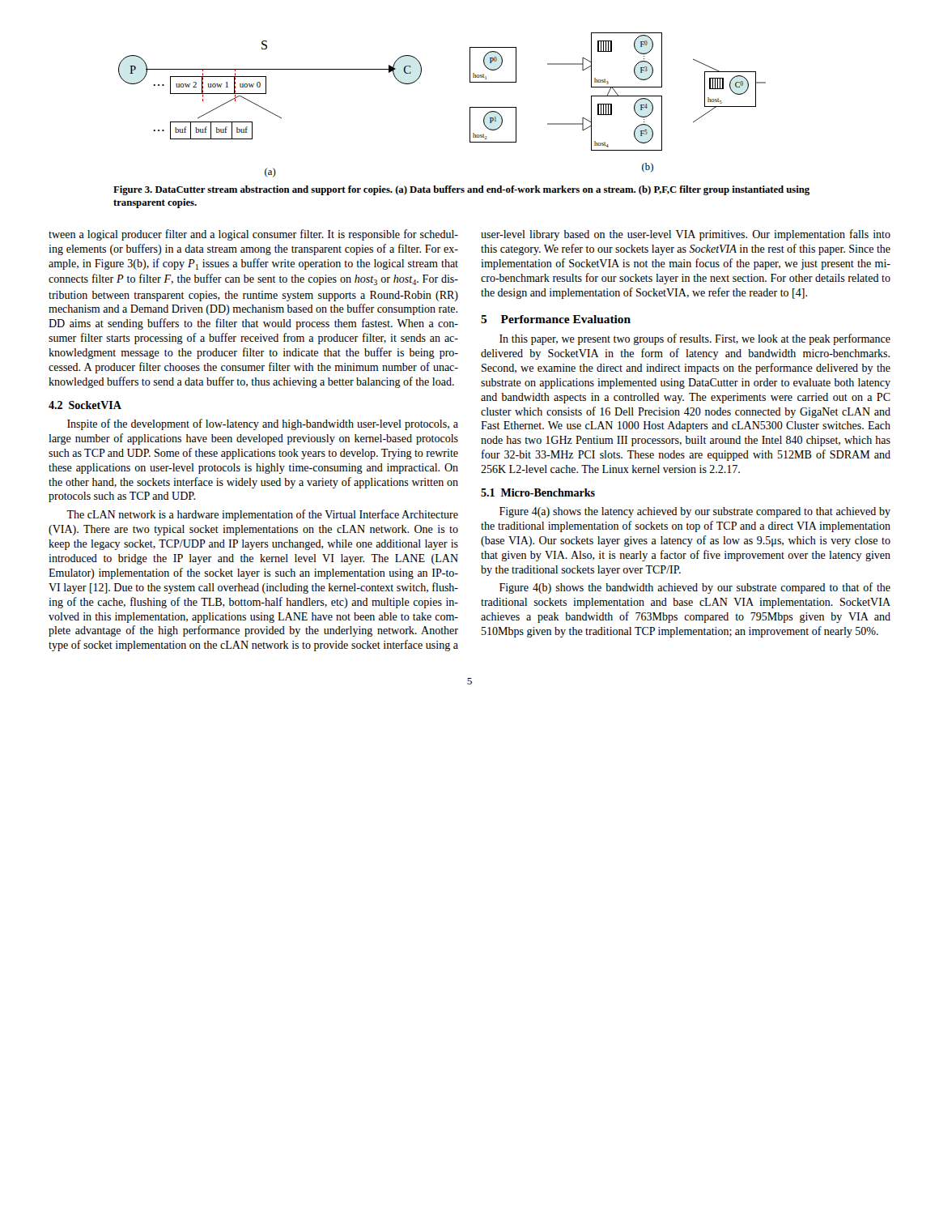S
P
C
⋯ uow 2 uow 1 uow 0
⋯ buf buf buf buf
(a)
P0
host1
P1
host2
F0
⋮
F3
host3
F4
⋮
F5
host4
C0
host5
(b)
Figure 3. DataCutter stream abstraction and support for copies. (a) Data buffers and end-of-work markers on a stream. (b) P,F,C filter group instantiated using transparent copies.
tween a logical producer filter and a logical consumer filter. It is responsible for scheduling elements (or buffers) in a data stream among the transparent copies of a filter. For example, in Figure 3(b), if copy P1 issues a buffer write operation to the logical stream that connects filter P to filter F, the buffer can be sent to the copies on host3 or host4. For distribution between transparent copies, the runtime system supports a Round-Robin (RR) mechanism and a Demand Driven (DD) mechanism based on the buffer consumption rate. DD aims at sending buffers to the filter that would process them fastest. When a consumer filter starts processing of a buffer received from a producer filter, it sends an acknowledgment message to the producer filter to indicate that the buffer is being processed. A producer filter chooses the consumer filter with the minimum number of unacknowledged buffers to send a data buffer to, thus achieving a better balancing of the load.
4.2 SocketVIA
Inspite of the development of low-latency and high-bandwidth user-level protocols, a large number of applications have been developed previously on kernel-based protocols such as TCP and UDP. Some of these applications took years to develop. Trying to rewrite these applications on user-level protocols is highly time-consuming and impractical. On the other hand, the sockets interface is widely used by a variety of applications written on protocols such as TCP and UDP.
The cLAN network is a hardware implementation of the Virtual Interface Architecture (VIA). There are two typical socket implementations on the cLAN network. One is to keep the legacy socket, TCP/UDP and IP layers unchanged, while one additional layer is introduced to bridge the IP layer and the kernel level VI layer. The LANE (LAN Emulator) implementation of the socket layer is such an implementation using an IP-to-VI layer [12]. Due to the system call overhead (including the kernel-context switch, flushing of the cache, flushing of the TLB, bottom-half handlers, etc) and multiple copies involved in this implementation, applications using LANE have not been able to take complete advantage of the high performance provided by the underlying network. Another type of socket implementation on the cLAN network is to provide socket interface using a user-level library based on the user-level VIA primitives. Our implementation falls into this category. We refer to our sockets layer as SocketVIA in the rest of this paper. Since the implementation of SocketVIA is not the main focus of the paper, we just present the micro-benchmark results for our sockets layer in the next section. For other details related to the design and implementation of SocketVIA, we refer the reader to [4].
5 Performance Evaluation
In this paper, we present two groups of results. First, we look at the peak performance delivered by SocketVIA in the form of latency and bandwidth micro-benchmarks. Second, we examine the direct and indirect impacts on the performance delivered by the substrate on applications implemented using DataCutter in order to evaluate both latency and bandwidth aspects in a controlled way. The experiments were carried out on a PC cluster which consists of 16 Dell Precision 420 nodes connected by GigaNet cLAN and Fast Ethernet. We use cLAN 1000 Host Adapters and cLAN5300 Cluster switches. Each node has two 1GHz Pentium III processors, built around the Intel 840 chipset, which has four 32-bit 33-MHz PCI slots. These nodes are equipped with 512MB of SDRAM and 256K L2-level cache. The Linux kernel version is 2.2.17.
5.1 Micro-Benchmarks
Figure 4(a) shows the latency achieved by our substrate compared to that achieved by the traditional implementation of sockets on top of TCP and a direct VIA implementation (base VIA). Our sockets layer gives a latency of as low as 9.5μs, which is very close to that given by VIA. Also, it is nearly a factor of five improvement over the latency given by the traditional sockets layer over TCP/IP.
Figure 4(b) shows the bandwidth achieved by our substrate compared to that of the traditional sockets implementation and base cLAN VIA implementation. SocketVIA achieves a peak bandwidth of 763Mbps compared to 795Mbps given by VIA and 510Mbps given by the traditional TCP implementation; an improvement of nearly 50%.
5